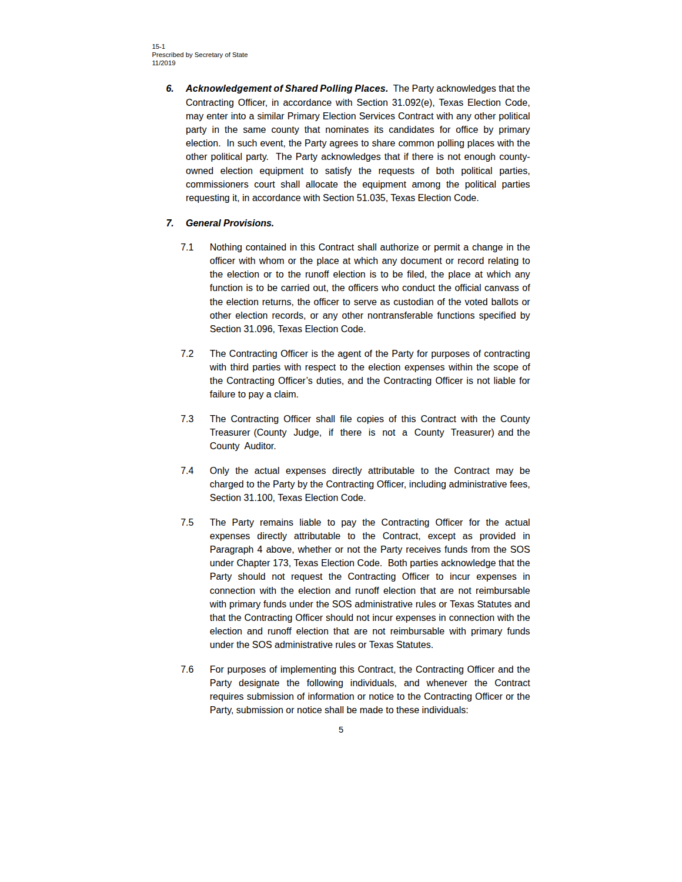15-1
Prescribed by Secretary of State
11/2019
6.
Acknowledgement of Shared Polling Places. The Party acknowledges that the
Contracting Officer, in accordance with Section 31.092(e), Texas Election Code, may enter into a similar Primary Election Services Contract with any other political party in the same county that nominates its candidates for office by primary election. In such event, the Party agrees to share common polling places with the other political party. The Party acknowledges that if there is not enough county-owned election equipment to satisfy the requests of both political parties, commissioners court shall allocate the equipment among the political parties requesting it, in accordance with Section 51.035, Texas Election Code.
7.
General Provisions.
7.1
Nothing contained in this Contract shall authorize or permit a change in the officer with whom or the place at which any document or record relating to the election or to the runoff election is to be filed, the place at which any function is to be carried out, the officers who conduct the official canvass of the election returns, the officer to serve as custodian of the voted ballots or other election records, or any other nontransferable functions specified by Section 31.096, Texas Election Code.
7.2
The Contracting Officer is the agent of the Party for purposes of contracting with third parties with respect to the election expenses within the scope of the Contracting Officer’s duties, and the Contracting Officer is not liable for failure to pay a claim.
7.3
The Contracting Officer shall file copies of this Contract with the County Treasurer (County Judge, if there is not a County Treasurer) and the County Auditor.
7.4
Only the actual expenses directly attributable to the Contract may be charged to the Party by the Contracting Officer, including administrative fees, Section 31.100, Texas Election Code.
7.5
The Party remains liable to pay the Contracting Officer for the actual expenses directly attributable to the Contract, except as provided in Paragraph 4 above, whether or not the Party receives funds from the SOS under Chapter 173, Texas Election Code. Both parties acknowledge that the Party should not request the Contracting Officer to incur expenses in connection with the election and runoff election that are not reimbursable with primary funds under the SOS administrative rules or Texas Statutes and that the Contracting Officer should not incur expenses in connection with the election and runoff election that are not reimbursable with primary funds under the SOS administrative rules or Texas Statutes.
7.6
For purposes of implementing this Contract, the Contracting Officer and the Party designate the following individuals, and whenever the Contract requires submission of information or notice to the Contracting Officer or the Party, submission or notice shall be made to these individuals:
5